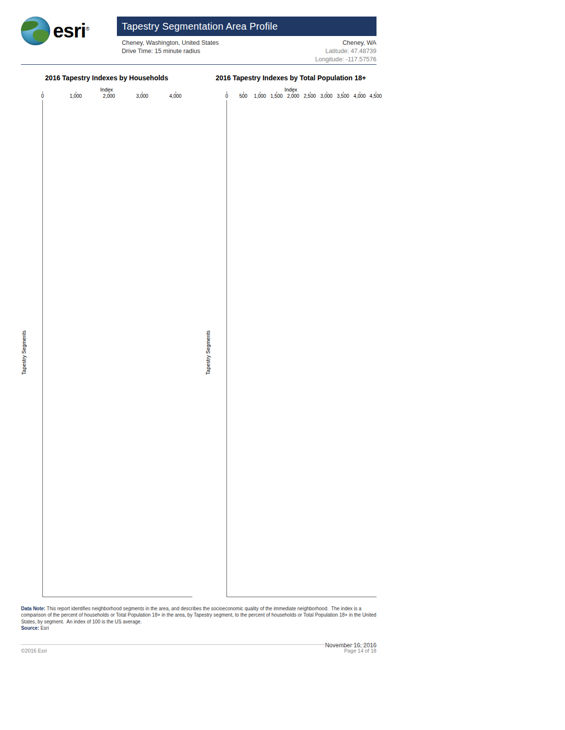esri®
Tapestry Segmentation Area Profile
Cheney, Washington, United States
Drive Time: 15 minute radius
Cheney, WA
Latitude: 47.48739
Longitude: -117.57576
2016 Tapestry Indexes by Households
Index
0 1,000 2,000 3,000 4,000
Tapestry Segments
2016 Tapestry Indexes by Total Population 18+
Index
0 500 1,000 1,500 2,000 2,500 3,000 3,500 4,000 4,500
Tapestry Segments
Data Note: This report identifies neighborhood segments in the area, and describes the socioeconomic quality of the immediate neighborhood. The index is a comparison of the percent of households or Total Population 18+ in the area, by Tapestry segment, to the percent of households or Total Population 18+ in the United States, by segment. An index of 100 is the US average.
Source: Esri
November 16, 2016
Page 14 of 18 ©2016 Esri